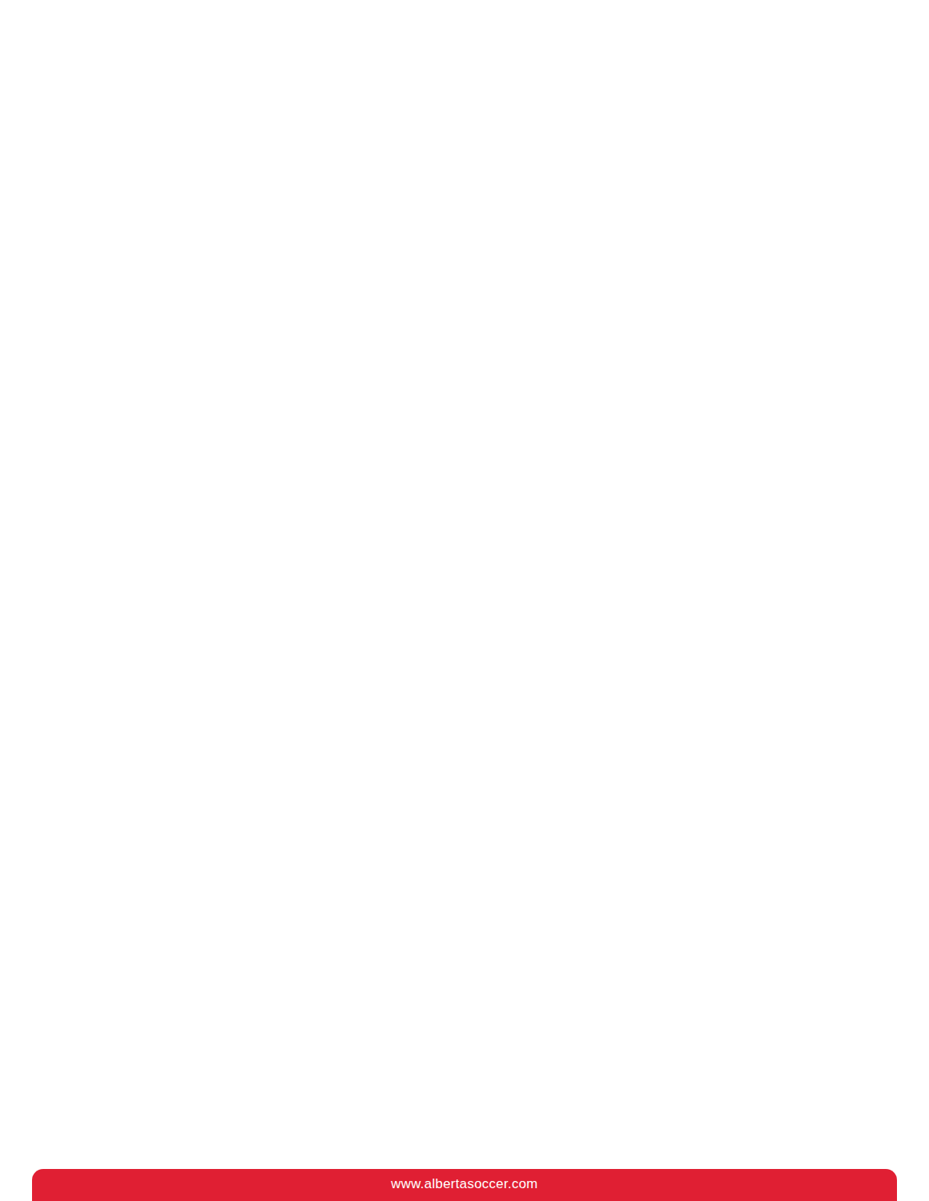www.albertasoccer.com